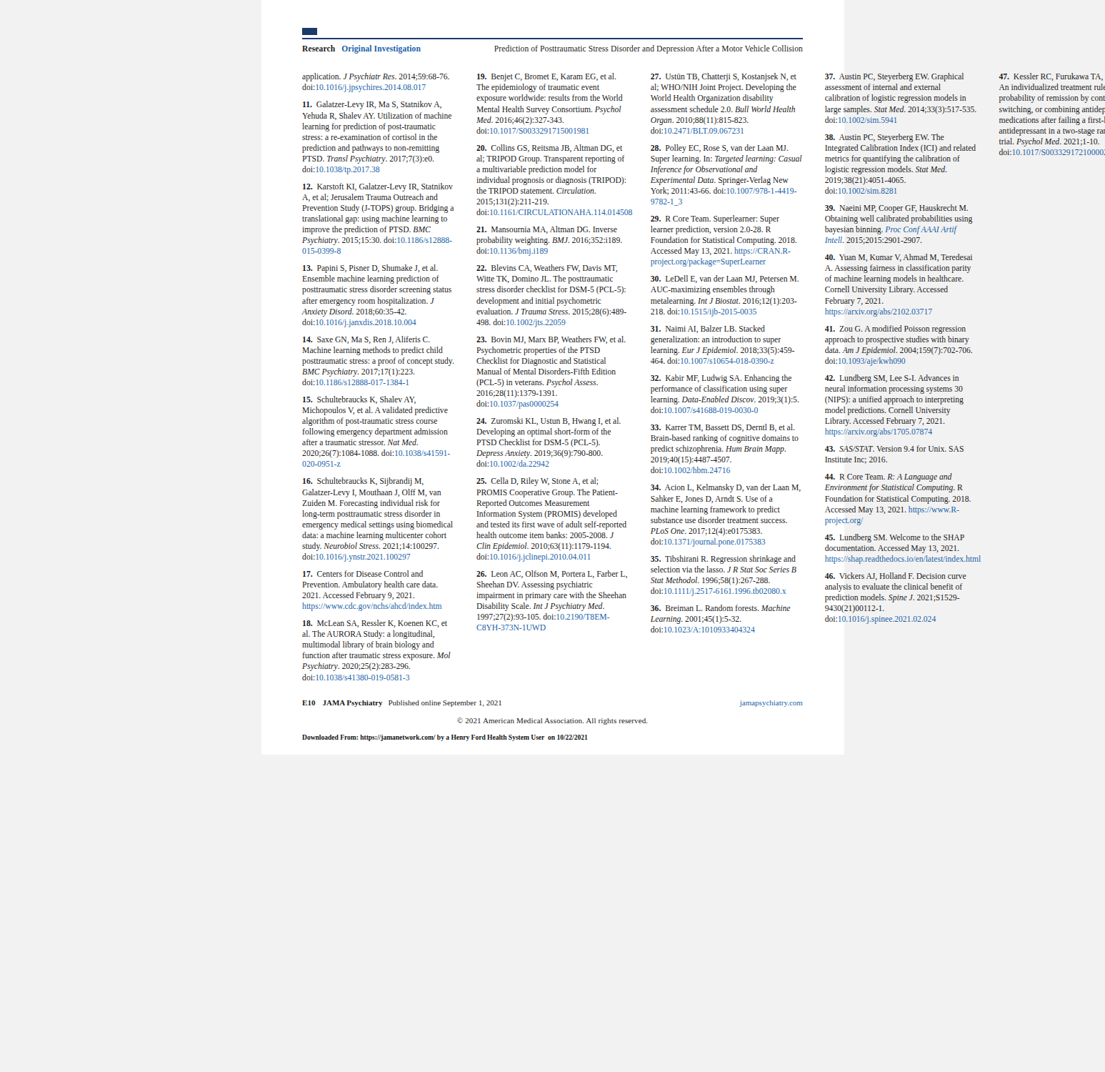Research Original Investigation
Prediction of Posttraumatic Stress Disorder and Depression After a Motor Vehicle Collision
application. J Psychiatr Res. 2014;59:68-76. doi:10.1016/j.jpsychires.2014.08.017
11. Galatzer-Levy IR, Ma S, Statnikov A, Yehuda R, Shalev AY. Utilization of machine learning for prediction of post-traumatic stress: a re-examination of cortisol in the prediction and pathways to non-remitting PTSD. Transl Psychiatry. 2017;7(3):e0. doi:10.1038/tp.2017.38
12. Karstoft KI, Galatzer-Levy IR, Statnikov A, et al; Jerusalem Trauma Outreach and Prevention Study (J-TOPS) group. Bridging a translational gap: using machine learning to improve the prediction of PTSD. BMC Psychiatry. 2015;15:30. doi:10.1186/s12888-015-0399-8
13. Papini S, Pisner D, Shumake J, et al. Ensemble machine learning prediction of posttraumatic stress disorder screening status after emergency room hospitalization. J Anxiety Disord. 2018;60:35-42. doi:10.1016/j.janxdis.2018.10.004
14. Saxe GN, Ma S, Ren J, Aliferis C. Machine learning methods to predict child posttraumatic stress: a proof of concept study. BMC Psychiatry. 2017;17(1):223. doi:10.1186/s12888-017-1384-1
15. Schultebraucks K, Shalev AY, Michopoulos V, et al. A validated predictive algorithm of post-traumatic stress course following emergency department admission after a traumatic stressor. Nat Med. 2020;26(7):1084-1088. doi:10.1038/s41591-020-0951-z
16. Schultebraucks K, Sijbrandij M, Galatzer-Levy I, Mouthaan J, Olff M, van Zuiden M. Forecasting individual risk for long-term posttraumatic stress disorder in emergency medical settings using biomedical data: a machine learning multicenter cohort study. Neurobiol Stress. 2021;14:100297. doi:10.1016/j.ynstr.2021.100297
17. Centers for Disease Control and Prevention. Ambulatory health care data. 2021. Accessed February 9, 2021. https://www.cdc.gov/nchs/ahcd/index.htm
18. McLean SA, Ressler K, Koenen KC, et al. The AURORA Study: a longitudinal, multimodal library of brain biology and function after traumatic stress exposure. Mol Psychiatry. 2020;25(2):283-296. doi:10.1038/s41380-019-0581-3
19. Benjet C, Bromet E, Karam EG, et al. The epidemiology of traumatic event exposure worldwide: results from the World Mental Health Survey Consortium. Psychol Med. 2016;46(2):327-343. doi:10.1017/S0033291715001981
20. Collins GS, Reitsma JB, Altman DG, et al; TRIPOD Group. Transparent reporting of a multivariable prediction model for individual prognosis or diagnosis (TRIPOD): the TRIPOD statement. Circulation. 2015;131(2):211-219. doi:10.1161/CIRCULATIONAHA.114.014508
21. Mansournia MA, Altman DG. Inverse probability weighting. BMJ. 2016;352:i189. doi:10.1136/bmj.i189
22. Blevins CA, Weathers FW, Davis MT, Witte TK, Domino JL. The posttraumatic stress disorder checklist for DSM-5 (PCL-5): development and initial psychometric evaluation. J Trauma Stress. 2015;28(6):489-498. doi:10.1002/jts.22059
23. Bovin MJ, Marx BP, Weathers FW, et al. Psychometric properties of the PTSD Checklist for Diagnostic and Statistical Manual of Mental Disorders-Fifth Edition (PCL-5) in veterans. Psychol Assess. 2016;28(11):1379-1391. doi:10.1037/pas0000254
24. Zuromski KL, Ustun B, Hwang I, et al. Developing an optimal short-form of the PTSD Checklist for DSM-5 (PCL-5). Depress Anxiety. 2019;36(9):790-800. doi:10.1002/da.22942
25. Cella D, Riley W, Stone A, et al; PROMIS Cooperative Group. The Patient-Reported Outcomes Measurement Information System (PROMIS) developed and tested its first wave of adult self-reported health outcome item banks: 2005-2008. J Clin Epidemiol. 2010;63(11):1179-1194. doi:10.1016/j.jclinepi.2010.04.011
26. Leon AC, Olfson M, Portera L, Farber L, Sheehan DV. Assessing psychiatric impairment in primary care with the Sheehan Disability Scale. Int J Psychiatry Med. 1997;27(2):93-105. doi:10.2190/T8EM-C8YH-373N-1UWD
27. Ustün TB, Chatterji S, Kostanjsek N, et al; WHO/NIH Joint Project. Developing the World Health Organization disability assessment schedule 2.0. Bull World Health Organ. 2010;88(11):815-823. doi:10.2471/BLT.09.067231
28. Polley EC, Rose S, van der Laan MJ. Super learning. In: Targeted learning: Casual Inference for Observational and Experimental Data. Springer-Verlag New York; 2011:43-66. doi:10.1007/978-1-4419-9782-1_3
29. R Core Team. Superlearner: Super learner prediction, version 2.0-28. R Foundation for Statistical Computing. 2018. Accessed May 13, 2021. https://CRAN.R-project.org/package=SuperLearner
30. LeDell E, van der Laan MJ, Petersen M. AUC-maximizing ensembles through metalearning. Int J Biostat. 2016;12(1):203-218. doi:10.1515/ijb-2015-0035
31. Naimi AI, Balzer LB. Stacked generalization: an introduction to super learning. Eur J Epidemiol. 2018;33(5):459-464. doi:10.1007/s10654-018-0390-z
32. Kabir MF, Ludwig SA. Enhancing the performance of classification using super learning. Data-Enabled Discov. 2019;3(1):5. doi:10.1007/s41688-019-0030-0
33. Karrer TM, Bassett DS, Derntl B, et al. Brain-based ranking of cognitive domains to predict schizophrenia. Hum Brain Mapp. 2019;40(15):4487-4507. doi:10.1002/hbm.24716
34. Acion L, Kelmansky D, van der Laan M, Sahker E, Jones D, Arndt S. Use of a machine learning framework to predict substance use disorder treatment success. PLoS One. 2017;12(4):e0175383. doi:10.1371/journal.pone.0175383
35. Tibshirani R. Regression shrinkage and selection via the lasso. J R Stat Soc Series B Stat Methodol. 1996;58(1):267-288. doi:10.1111/j.2517-6161.1996.tb02080.x
36. Breiman L. Random forests. Machine Learning. 2001;45(1):5-32. doi:10.1023/A:1010933404324
37. Austin PC, Steyerberg EW. Graphical assessment of internal and external calibration of logistic regression models in large samples. Stat Med. 2014;33(3):517-535. doi:10.1002/sim.5941
38. Austin PC, Steyerberg EW. The Integrated Calibration Index (ICI) and related metrics for quantifying the calibration of logistic regression models. Stat Med. 2019;38(21):4051-4065. doi:10.1002/sim.8281
39. Naeini MP, Cooper GF, Hauskrecht M. Obtaining well calibrated probabilities using bayesian binning. Proc Conf AAAI Artif Intell. 2015;2015:2901-2907.
40. Yuan M, Kumar V, Ahmad M, Teredesai A. Assessing fairness in classification parity of machine learning models in healthcare. Cornell University Library. Accessed February 7, 2021. https://arxiv.org/abs/2102.03717
41. Zou G. A modified Poisson regression approach to prospective studies with binary data. Am J Epidemiol. 2004;159(7):702-706. doi:10.1093/aje/kwh090
42. Lundberg SM, Lee S-I. Advances in neural information processing systems 30 (NIPS): a unified approach to interpreting model predictions. Cornell University Library. Accessed February 7, 2021. https://arxiv.org/abs/1705.07874
43. SAS/STAT. Version 9.4 for Unix. SAS Institute Inc; 2016.
44. R Core Team. R: A Language and Environment for Statistical Computing. R Foundation for Statistical Computing. 2018. Accessed May 13, 2021. https://www.R-project.org/
45. Lundberg SM. Welcome to the SHAP documentation. Accessed May 13, 2021. https://shap.readthedocs.io/en/latest/index.html
46. Vickers AJ, Holland F. Decision curve analysis to evaluate the clinical benefit of prediction models. Spine J. 2021;S1529-9430(21)00112-1. doi:10.1016/j.spinee.2021.02.024
47. Kessler RC, Furukawa TA, Kato T, et al. An individualized treatment rule to optimize probability of remission by continuation, switching, or combining antidepressant medications after failing a first-line antidepressant in a two-stage randomized trial. Psychol Med. 2021;1-10. doi:10.1017/S0033291721000027
E10 JAMA Psychiatry Published online September 1, 2021
jamapsychiatry.com
© 2021 American Medical Association. All rights reserved.
Downloaded From: https://jamanetwork.com/ by a Henry Ford Health System User on 10/22/2021